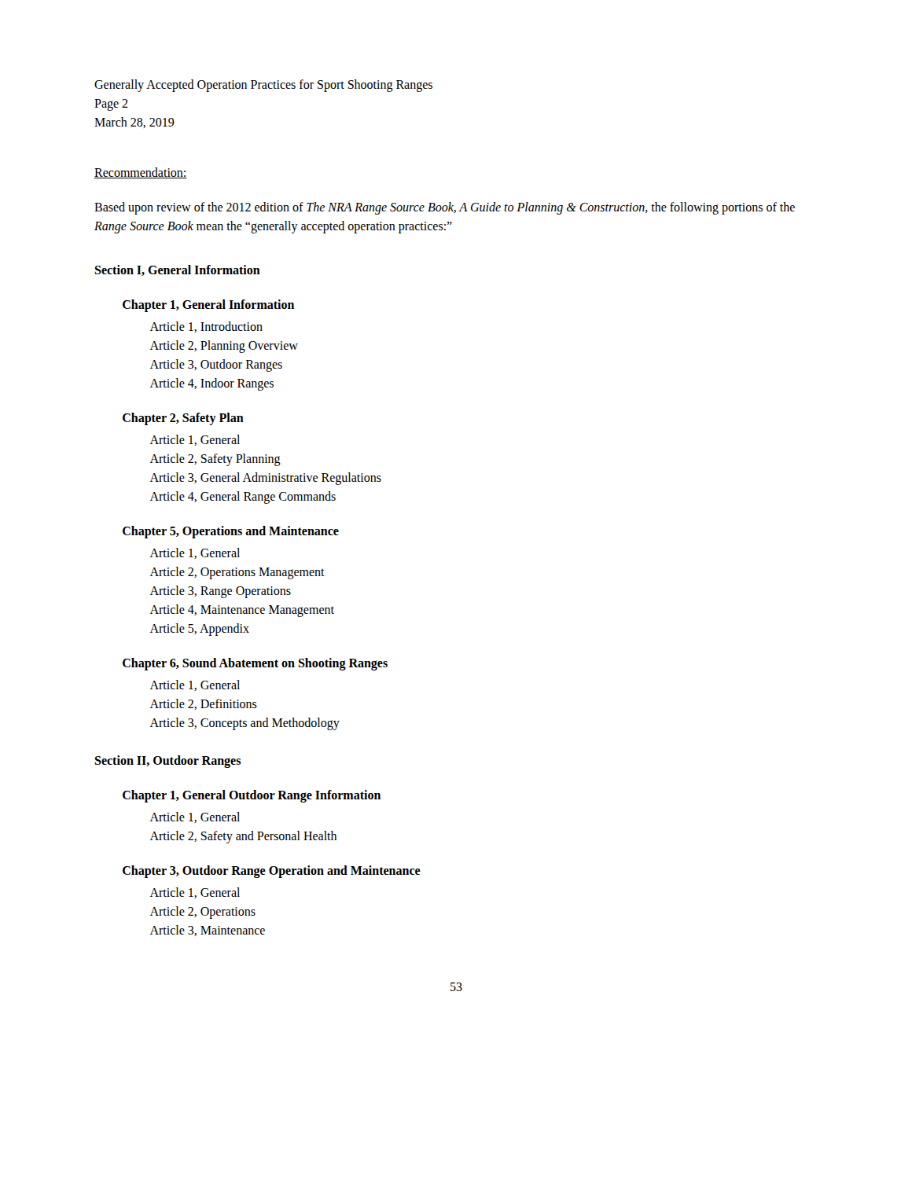Generally Accepted Operation Practices for Sport Shooting Ranges
Page 2
March 28, 2019
Recommendation:
Based upon review of the 2012 edition of The NRA Range Source Book, A Guide to Planning & Construction, the following portions of the Range Source Book mean the “generally accepted operation practices:”
Section I, General Information
Chapter 1, General Information
Article 1, Introduction
Article 2, Planning Overview
Article 3, Outdoor Ranges
Article 4, Indoor Ranges
Chapter 2, Safety Plan
Article 1, General
Article 2, Safety Planning
Article 3, General Administrative Regulations
Article 4, General Range Commands
Chapter 5, Operations and Maintenance
Article 1, General
Article 2, Operations Management
Article 3, Range Operations
Article 4, Maintenance Management
Article 5, Appendix
Chapter 6, Sound Abatement on Shooting Ranges
Article 1, General
Article 2, Definitions
Article 3, Concepts and Methodology
Section II, Outdoor Ranges
Chapter 1, General Outdoor Range Information
Article 1, General
Article 2, Safety and Personal Health
Chapter 3, Outdoor Range Operation and Maintenance
Article 1, General
Article 2, Operations
Article 3, Maintenance
53